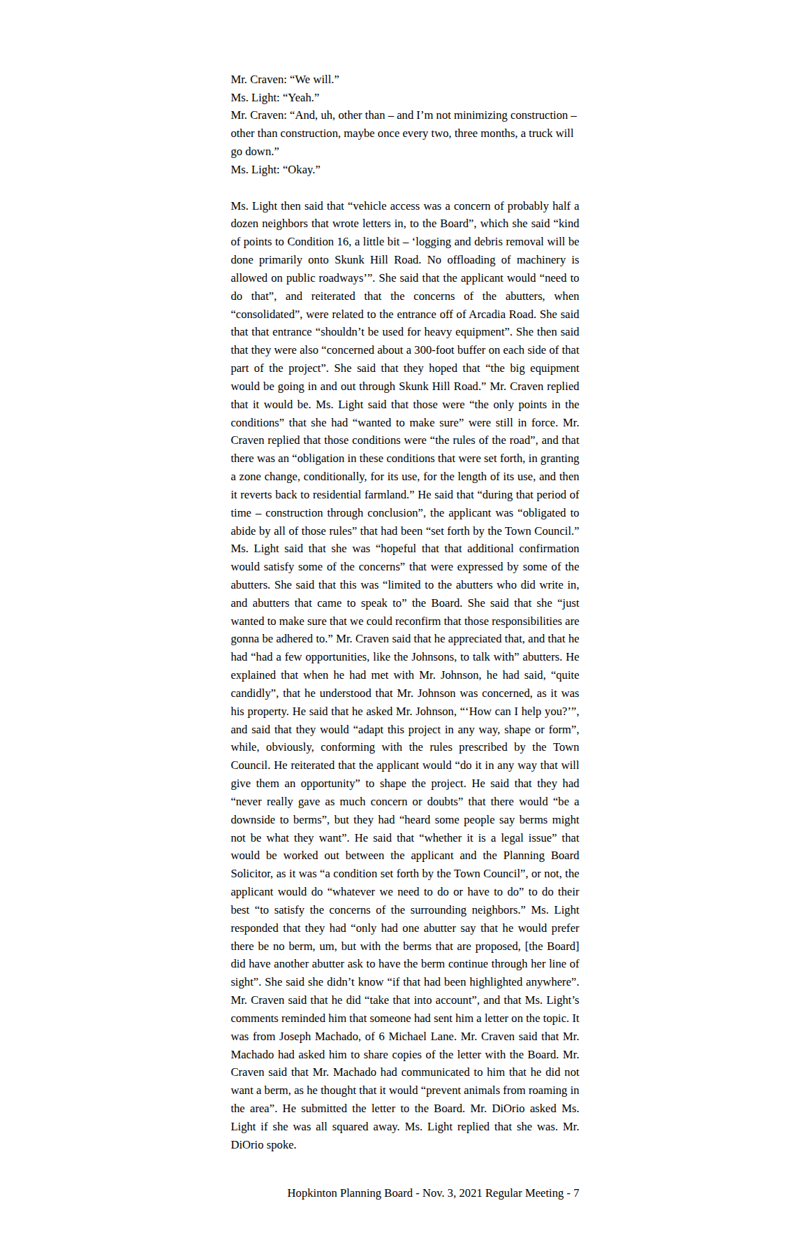Mr. Craven: “We will.”
Ms. Light: “Yeah.”
Mr. Craven: “And, uh, other than – and I’m not minimizing construction – other than construction, maybe once every two, three months, a truck will go down.”
Ms. Light: “Okay.”
Ms. Light then said that “vehicle access was a concern of probably half a dozen neighbors that wrote letters in, to the Board”, which she said “kind of points to Condition 16, a little bit – ‘logging and debris removal will be done primarily onto Skunk Hill Road. No offloading of machinery is allowed on public roadways’”. She said that the applicant would “need to do that”, and reiterated that the concerns of the abutters, when “consolidated”, were related to the entrance off of Arcadia Road. She said that that entrance “shouldn’t be used for heavy equipment”. She then said that they were also “concerned about a 300-foot buffer on each side of that part of the project”. She said that they hoped that “the big equipment would be going in and out through Skunk Hill Road.” Mr. Craven replied that it would be. Ms. Light said that those were “the only points in the conditions” that she had “wanted to make sure” were still in force. Mr. Craven replied that those conditions were “the rules of the road”, and that there was an “obligation in these conditions that were set forth, in granting a zone change, conditionally, for its use, for the length of its use, and then it reverts back to residential farmland.” He said that “during that period of time – construction through conclusion”, the applicant was “obligated to abide by all of those rules” that had been “set forth by the Town Council.” Ms. Light said that she was “hopeful that that additional confirmation would satisfy some of the concerns” that were expressed by some of the abutters. She said that this was “limited to the abutters who did write in, and abutters that came to speak to” the Board. She said that she “just wanted to make sure that we could reconfirm that those responsibilities are gonna be adhered to.” Mr. Craven said that he appreciated that, and that he had “had a few opportunities, like the Johnsons, to talk with” abutters. He explained that when he had met with Mr. Johnson, he had said, “quite candidly”, that he understood that Mr. Johnson was concerned, as it was his property. He said that he asked Mr. Johnson, “‘How can I help you?’”, and said that they would “adapt this project in any way, shape or form”, while, obviously, conforming with the rules prescribed by the Town Council. He reiterated that the applicant would “do it in any way that will give them an opportunity” to shape the project. He said that they had “never really gave as much concern or doubts” that there would “be a downside to berms”, but they had “heard some people say berms might not be what they want”. He said that “whether it is a legal issue” that would be worked out between the applicant and the Planning Board Solicitor, as it was “a condition set forth by the Town Council”, or not, the applicant would do “whatever we need to do or have to do” to do their best “to satisfy the concerns of the surrounding neighbors.” Ms. Light responded that they had “only had one abutter say that he would prefer there be no berm, um, but with the berms that are proposed, [the Board] did have another abutter ask to have the berm continue through her line of sight”. She said she didn’t know “if that had been highlighted anywhere”. Mr. Craven said that he did “take that into account”, and that Ms. Light’s comments reminded him that someone had sent him a letter on the topic. It was from Joseph Machado, of 6 Michael Lane. Mr. Craven said that Mr. Machado had asked him to share copies of the letter with the Board. Mr. Craven said that Mr. Machado had communicated to him that he did not want a berm, as he thought that it would “prevent animals from roaming in the area”. He submitted the letter to the Board. Mr. DiOrio asked Ms. Light if she was all squared away. Ms. Light replied that she was. Mr. DiOrio spoke.
Hopkinton Planning Board - Nov. 3, 2021 Regular Meeting - 7